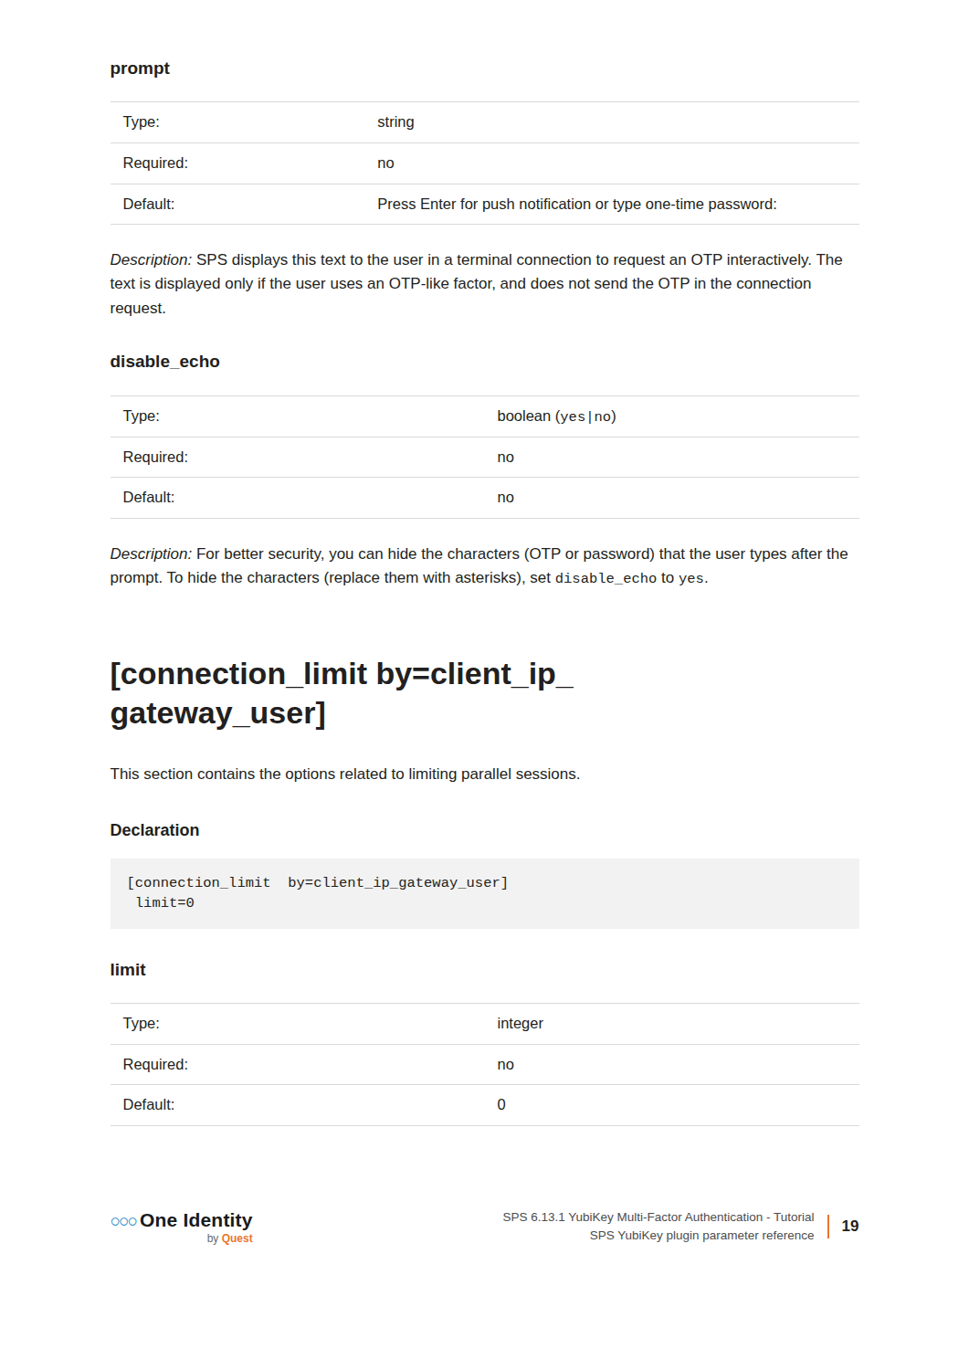prompt
| Type: | string |
| Required: | no |
| Default: | Press Enter for push notification or type one-time password: |
Description: SPS displays this text to the user in a terminal connection to request an OTP interactively. The text is displayed only if the user uses an OTP-like factor, and does not send the OTP in the connection request.
disable_echo
| Type: | boolean ( yes/no ) |
| Required: | no |
| Default: | no |
Description: For better security, you can hide the characters (OTP or password) that the user types after the prompt. To hide the characters (replace them with asterisks), set disable_echo to yes.
[connection_limit by=client_ip_
gateway_user]
This section contains the options related to limiting parallel sessions.
Declaration
[connection_limit  by=client_ip_gateway_user]
 limit=0
limit
| Type: | integer |
| Required: | no |
| Default: | 0 |
○○○One Identity
by Quest
SPS 6.13.1 YubiKey Multi-Factor Authentication - Tutorial
SPS YubiKey plugin parameter reference
19